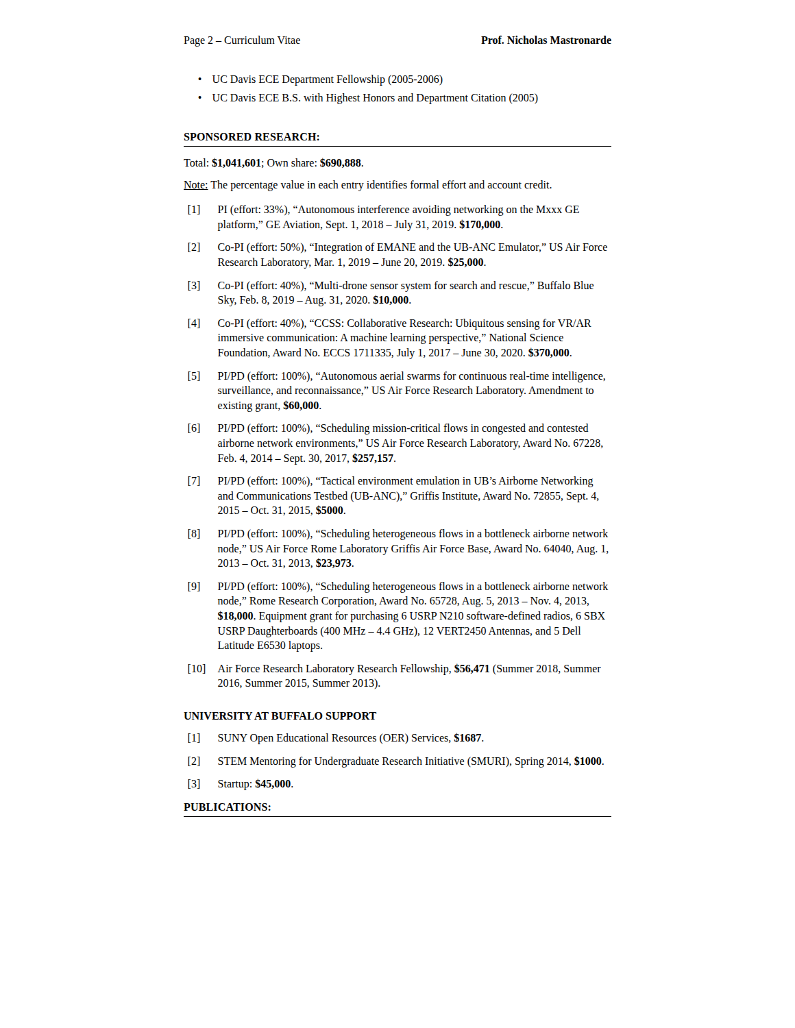Page 2 – Curriculum Vitae
Prof. Nicholas Mastronarde
UC Davis ECE Department Fellowship (2005-2006)
UC Davis ECE B.S. with Highest Honors and Department Citation (2005)
Sponsored Research:
Total: $1,041,601; Own share: $690,888.
Note: The percentage value in each entry identifies formal effort and account credit.
PI (effort: 33%), “Autonomous interference avoiding networking on the Mxxx GE platform,” GE Aviation, Sept. 1, 2018 – July 31, 2019. $170,000.
Co-PI (effort: 50%), “Integration of EMANE and the UB-ANC Emulator,” US Air Force Research Laboratory, Mar. 1, 2019 – June 20, 2019. $25,000.
Co-PI (effort: 40%), “Multi-drone sensor system for search and rescue,” Buffalo Blue Sky, Feb. 8, 2019 – Aug. 31, 2020. $10,000.
Co-PI (effort: 40%), “CCSS: Collaborative Research: Ubiquitous sensing for VR/AR immersive communication: A machine learning perspective,” National Science Foundation, Award No. ECCS 1711335, July 1, 2017 – June 30, 2020. $370,000.
PI/PD (effort: 100%), “Autonomous aerial swarms for continuous real-time intelligence, surveillance, and reconnaissance,” US Air Force Research Laboratory. Amendment to existing grant, $60,000.
PI/PD (effort: 100%), “Scheduling mission-critical flows in congested and contested airborne network environments,” US Air Force Research Laboratory, Award No. 67228, Feb. 4, 2014 – Sept. 30, 2017, $257,157.
PI/PD (effort: 100%), “Tactical environment emulation in UB’s Airborne Networking and Communications Testbed (UB-ANC),” Griffis Institute, Award No. 72855, Sept. 4, 2015 – Oct. 31, 2015, $5000.
PI/PD (effort: 100%), “Scheduling heterogeneous flows in a bottleneck airborne network node,” US Air Force Rome Laboratory Griffis Air Force Base, Award No. 64040, Aug. 1, 2013 – Oct. 31, 2013, $23,973.
PI/PD (effort: 100%), “Scheduling heterogeneous flows in a bottleneck airborne network node,” Rome Research Corporation, Award No. 65728, Aug. 5, 2013 – Nov. 4, 2013, $18,000. Equipment grant for purchasing 6 USRP N210 software-defined radios, 6 SBX USRP Daughterboards (400 MHz – 4.4 GHz), 12 VERT2450 Antennas, and 5 Dell Latitude E6530 laptops.
Air Force Research Laboratory Research Fellowship, $56,471 (Summer 2018, Summer 2016, Summer 2015, Summer 2013).
University at Buffalo Support
SUNY Open Educational Resources (OER) Services, $1687.
STEM Mentoring for Undergraduate Research Initiative (SMURI), Spring 2014, $1000.
Startup: $45,000.
Publications: